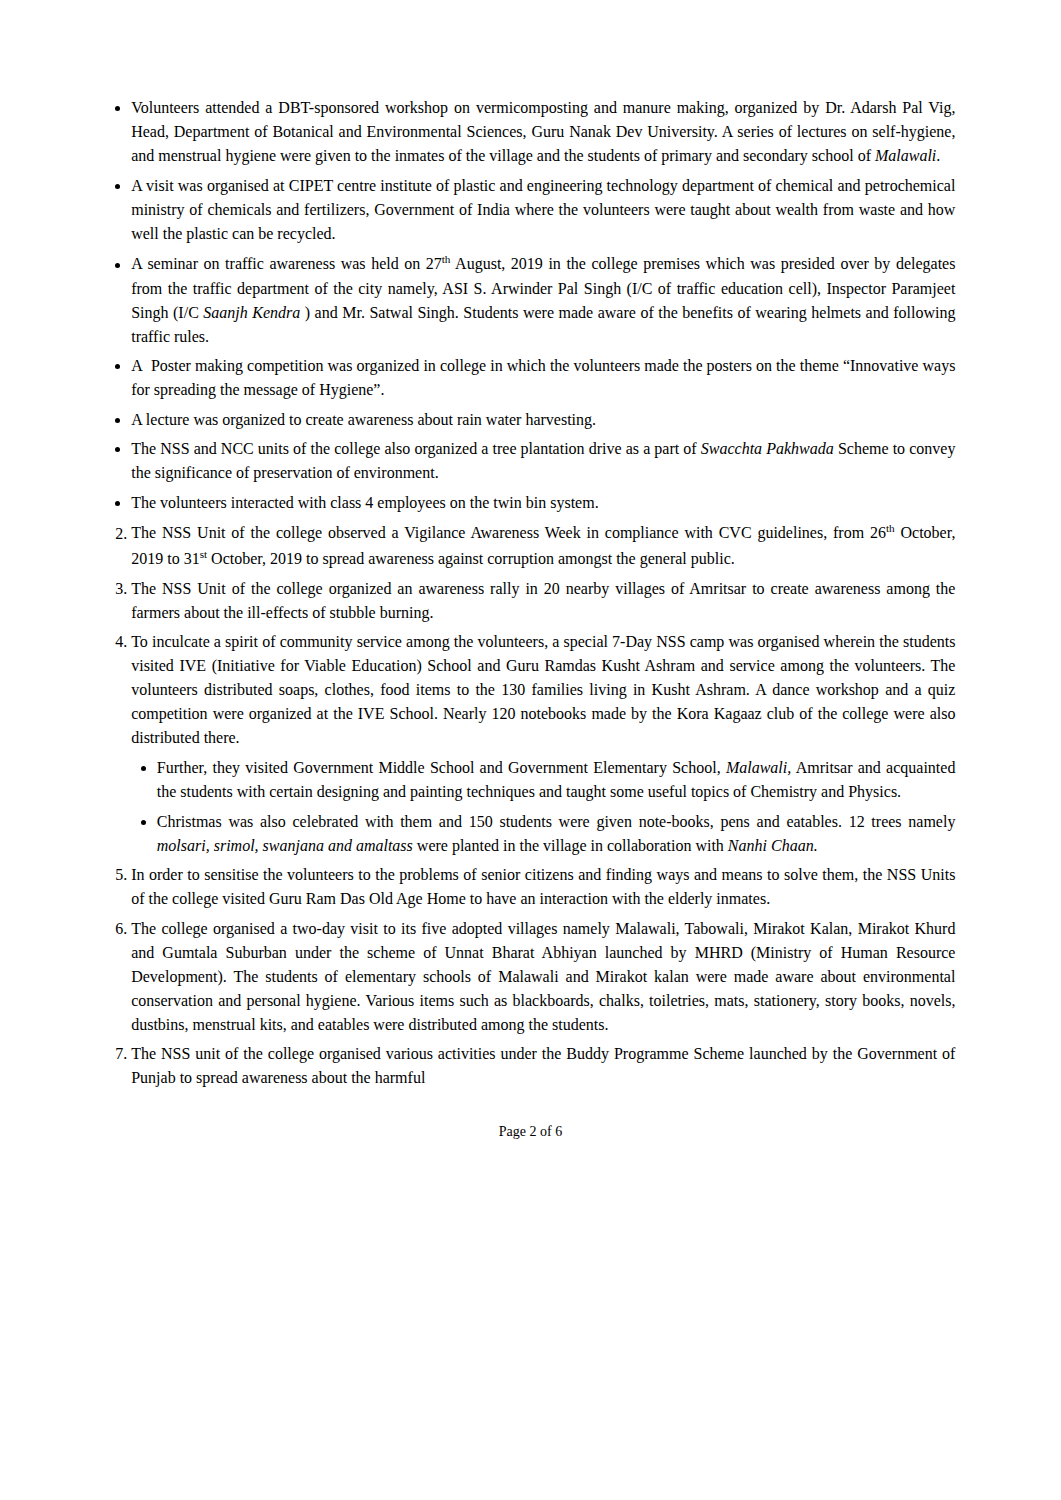Volunteers attended a DBT-sponsored workshop on vermicomposting and manure making, organized by Dr. Adarsh Pal Vig, Head, Department of Botanical and Environmental Sciences, Guru Nanak Dev University. A series of lectures on self-hygiene, and menstrual hygiene were given to the inmates of the village and the students of primary and secondary school of Malawali.
A visit was organised at CIPET centre institute of plastic and engineering technology department of chemical and petrochemical ministry of chemicals and fertilizers, Government of India where the volunteers were taught about wealth from waste and how well the plastic can be recycled.
A seminar on traffic awareness was held on 27th August, 2019 in the college premises which was presided over by delegates from the traffic department of the city namely, ASI S. Arwinder Pal Singh (I/C of traffic education cell), Inspector Paramjeet Singh (I/C Saanjh Kendra ) and Mr. Satwal Singh. Students were made aware of the benefits of wearing helmets and following traffic rules.
A Poster making competition was organized in college in which the volunteers made the posters on the theme “Innovative ways for spreading the message of Hygiene”.
A lecture was organized to create awareness about rain water harvesting.
The NSS and NCC units of the college also organized a tree plantation drive as a part of Swacchta Pakhwada Scheme to convey the significance of preservation of environment.
The volunteers interacted with class 4 employees on the twin bin system.
The NSS Unit of the college observed a Vigilance Awareness Week in compliance with CVC guidelines, from 26th October, 2019 to 31st October, 2019 to spread awareness against corruption amongst the general public.
The NSS Unit of the college organized an awareness rally in 20 nearby villages of Amritsar to create awareness among the farmers about the ill-effects of stubble burning.
To inculcate a spirit of community service among the volunteers, a special 7-Day NSS camp was organised wherein the students visited IVE (Initiative for Viable Education) School and Guru Ramdas Kusht Ashram and service among the volunteers. The volunteers distributed soaps, clothes, food items to the 130 families living in Kusht Ashram. A dance workshop and a quiz competition were organized at the IVE School. Nearly 120 notebooks made by the Kora Kagaaz club of the college were also distributed there.
Further, they visited Government Middle School and Government Elementary School, Malawali, Amritsar and acquainted the students with certain designing and painting techniques and taught some useful topics of Chemistry and Physics.
Christmas was also celebrated with them and 150 students were given note-books, pens and eatables. 12 trees namely molsari, srimol, swanjana and amaltass were planted in the village in collaboration with Nanhi Chaan.
In order to sensitise the volunteers to the problems of senior citizens and finding ways and means to solve them, the NSS Units of the college visited Guru Ram Das Old Age Home to have an interaction with the elderly inmates.
The college organised a two-day visit to its five adopted villages namely Malawali, Tabowali, Mirakot Kalan, Mirakot Khurd and Gumtala Suburban under the scheme of Unnat Bharat Abhiyan launched by MHRD (Ministry of Human Resource Development). The students of elementary schools of Malawali and Mirakot kalan were made aware about environmental conservation and personal hygiene. Various items such as blackboards, chalks, toiletries, mats, stationery, story books, novels, dustbins, menstrual kits, and eatables were distributed among the students.
The NSS unit of the college organised various activities under the Buddy Programme Scheme launched by the Government of Punjab to spread awareness about the harmful
Page 2 of 6